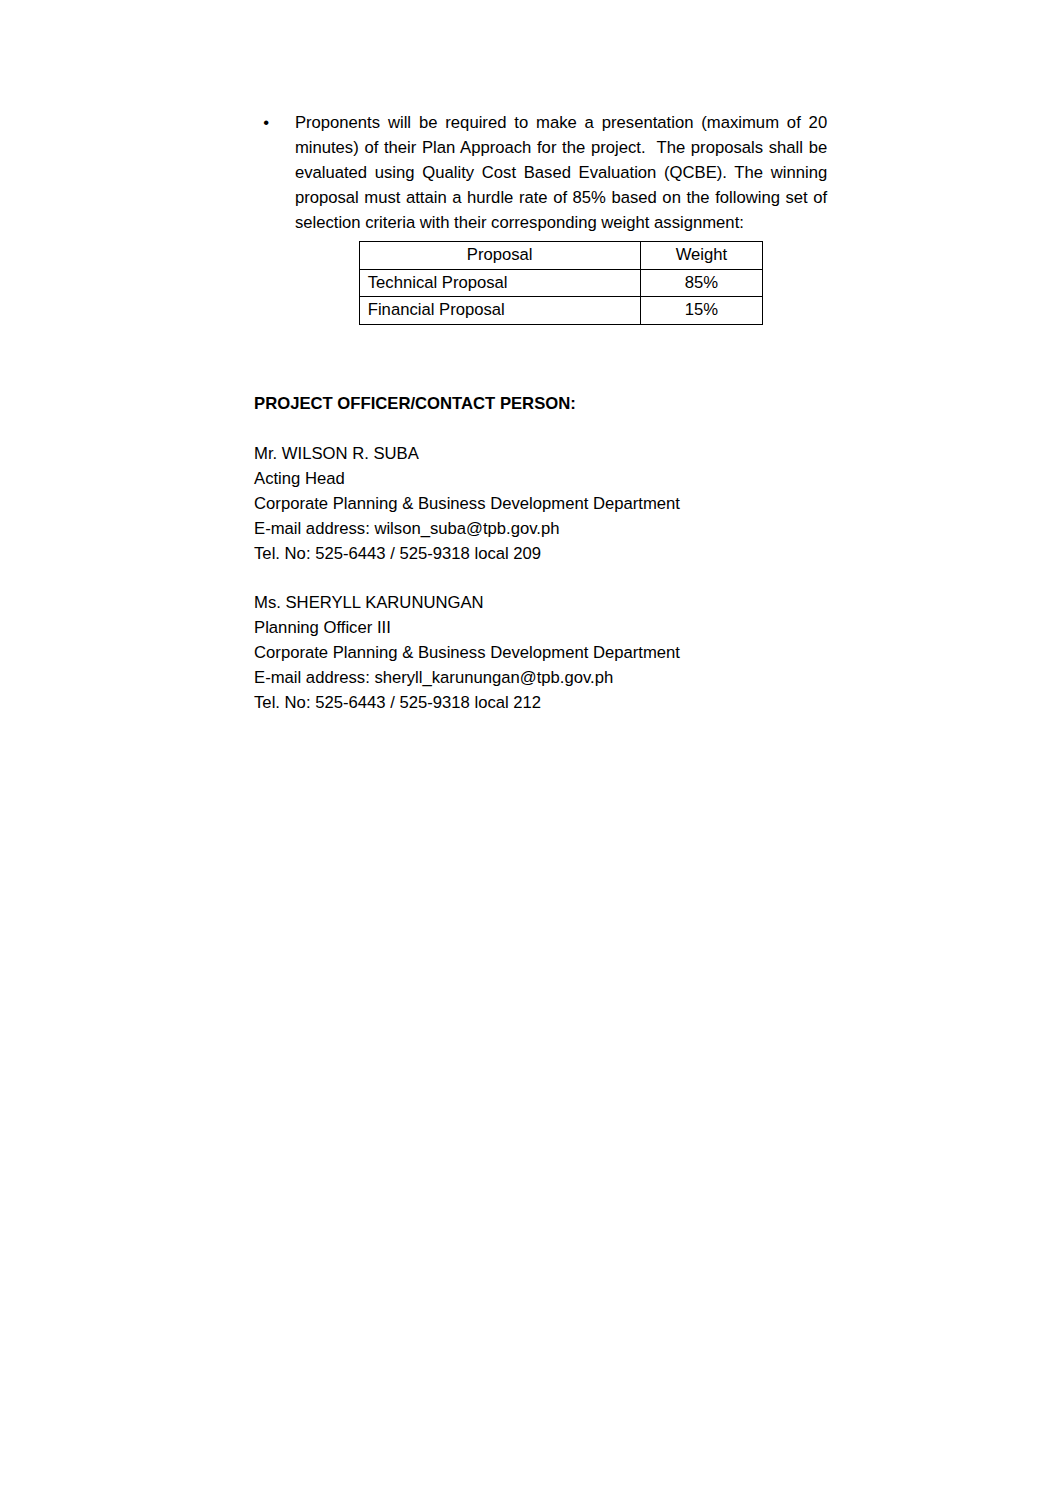Proponents will be required to make a presentation (maximum of 20 minutes) of their Plan Approach for the project. The proposals shall be evaluated using Quality Cost Based Evaluation (QCBE). The winning proposal must attain a hurdle rate of 85% based on the following set of selection criteria with their corresponding weight assignment:
| Proposal | Weight |
| Technical Proposal | 85% |
| Financial Proposal | 15% |
PROJECT OFFICER/CONTACT PERSON:
Mr. WILSON R. SUBA
Acting Head
Corporate Planning & Business Development Department
E-mail address: wilson_suba@tpb.gov.ph
Tel. No: 525-6443 / 525-9318 local 209
Ms. SHERYLL KARUNUNGAN
Planning Officer III
Corporate Planning & Business Development Department
E-mail address: sheryll_karunungan@tpb.gov.ph
Tel. No: 525-6443 / 525-9318 local 212